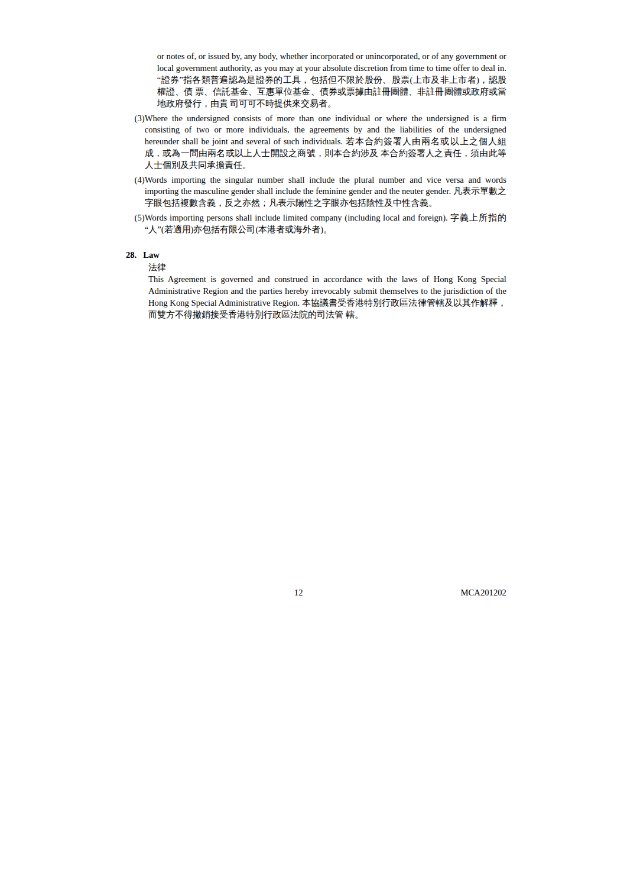or notes of, or issued by, any body, whether incorporated or unincorporated, or of any government or local government authority, as you may at your absolute discretion from time to time offer to deal in. “證券”指各類普遍認為是證券的工具，包括但不限於股份、股票(上市及非上市者)，認股權證、債 票、信託基金、互惠單位基金、債券或票據由註冊團體、非註冊團體或政府或當地政府發行，由貴 司可可不時提供來交易者。
(3) Where the undersigned consists of more than one individual or where the undersigned is a firm consisting of two or more individuals, the agreements by and the liabilities of the undersigned hereunder shall be joint and several of such individuals. 若本合約簽署人由兩名或以上之個人組成，或為一間由兩名或以上人士開設之商號，則本合約涉及 本合約簽署人之責任，須由此等人士個別及共同承擔責任。
(4) Words importing the singular number shall include the plural number and vice versa and words importing the masculine gender shall include the feminine gender and the neuter gender. 凡表示單數之字眼包括複數含義，反之亦然；凡表示陽性之字眼亦包括陰性及中性含義。
(5) Words importing persons shall include limited company (including local and foreign). 字義上所指的“人”(若適用)亦包括有限公司(本港者或海外者)。
28. Law
法律
This Agreement is governed and construed in accordance with the laws of Hong Kong Special Administrative Region and the parties hereby irrevocably submit themselves to the jurisdiction of the Hong Kong Special Administrative Region. 本協議書受香港特別行政區法律管轄及以其作解釋，而雙方不得撤銷接受香港特別行政區法院的司法管 轄。
12 MCA201202